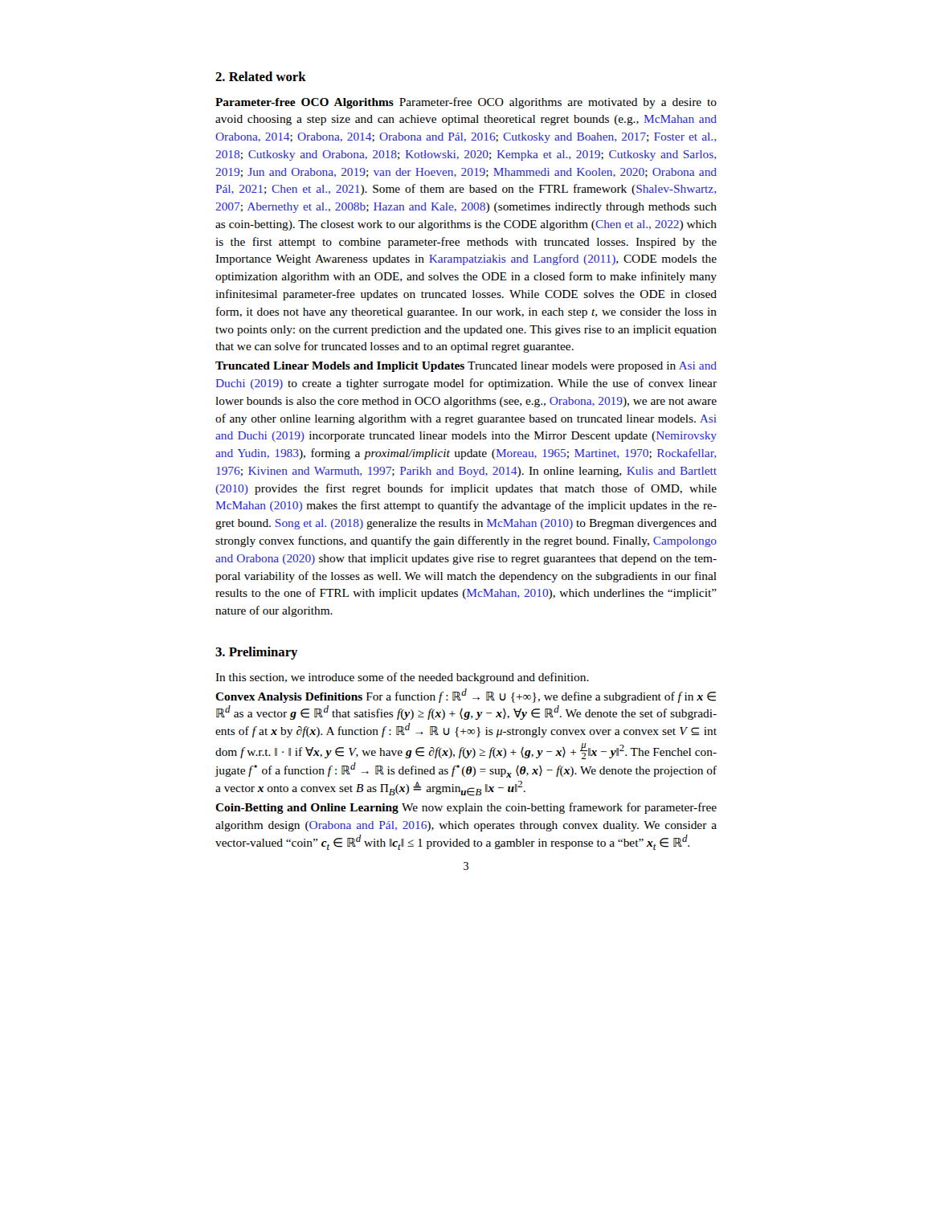2. Related work
Parameter-free OCO Algorithms Parameter-free OCO algorithms are motivated by a desire to avoid choosing a step size and can achieve optimal theoretical regret bounds (e.g., McMahan and Orabona, 2014; Orabona, 2014; Orabona and Pál, 2016; Cutkosky and Boahen, 2017; Foster et al., 2018; Cutkosky and Orabona, 2018; Kotłowski, 2020; Kempka et al., 2019; Cutkosky and Sarlos, 2019; Jun and Orabona, 2019; van der Hoeven, 2019; Mhammedi and Koolen, 2020; Orabona and Pál, 2021; Chen et al., 2021). Some of them are based on the FTRL framework (Shalev-Shwartz, 2007; Abernethy et al., 2008b; Hazan and Kale, 2008) (sometimes indirectly through methods such as coin-betting). The closest work to our algorithms is the CODE algorithm (Chen et al., 2022) which is the first attempt to combine parameter-free methods with truncated losses. Inspired by the Importance Weight Awareness updates in Karampatziakis and Langford (2011), CODE models the optimization algorithm with an ODE, and solves the ODE in a closed form to make infinitely many infinitesimal parameter-free updates on truncated losses. While CODE solves the ODE in closed form, it does not have any theoretical guarantee. In our work, in each step t, we consider the loss in two points only: on the current prediction and the updated one. This gives rise to an implicit equation that we can solve for truncated losses and to an optimal regret guarantee.
Truncated Linear Models and Implicit Updates Truncated linear models were proposed in Asi and Duchi (2019) to create a tighter surrogate model for optimization. While the use of convex linear lower bounds is also the core method in OCO algorithms (see, e.g., Orabona, 2019), we are not aware of any other online learning algorithm with a regret guarantee based on truncated linear models. Asi and Duchi (2019) incorporate truncated linear models into the Mirror Descent update (Nemirovsky and Yudin, 1983), forming a proximal/implicit update (Moreau, 1965; Martinet, 1970; Rockafellar, 1976; Kivinen and Warmuth, 1997; Parikh and Boyd, 2014). In online learning, Kulis and Bartlett (2010) provides the first regret bounds for implicit updates that match those of OMD, while McMahan (2010) makes the first attempt to quantify the advantage of the implicit updates in the regret bound. Song et al. (2018) generalize the results in McMahan (2010) to Bregman divergences and strongly convex functions, and quantify the gain differently in the regret bound. Finally, Campolongo and Orabona (2020) show that implicit updates give rise to regret guarantees that depend on the temporal variability of the losses as well. We will match the dependency on the subgradients in our final results to the one of FTRL with implicit updates (McMahan, 2010), which underlines the “implicit” nature of our algorithm.
3. Preliminary
In this section, we introduce some of the needed background and definition.
Convex Analysis Definitions For a function f : ℝd → ℝ ∪ {+∞}, we define a subgradient of f in x ∈ ℝd as a vector g ∈ ℝd that satisfies f(y) ≥ f(x) + ⟨g, y − x⟩, ∀y ∈ ℝd. We denote the set of subgradients of f at x by ∂f(x). A function f : ℝd → ℝ ∪ {+∞} is μ-strongly convex over a convex set V ⊆ int dom f w.r.t. ‖ · ‖ if ∀x, y ∈ V, we have g ∈ ∂f(x), f(y) ≥ f(x) + ⟨g, y − x⟩ + μ 2‖x − y‖2. The Fenchel conjugate f⋆ of a function f : ℝd → ℝ is defined as f⋆(θ) = supx ⟨θ, x⟩ − f(x). We denote the projection of a vector x onto a convex set B as ΠB(x) ≜ argminu∈B ‖x − u‖2.
Coin-Betting and Online Learning We now explain the coin-betting framework for parameter-free algorithm design (Orabona and Pál, 2016), which operates through convex duality. We consider a vector-valued “coin” ct ∈ ℝd with ‖ct‖ ≤ 1 provided to a gambler in response to a “bet” xt ∈ ℝd.
3